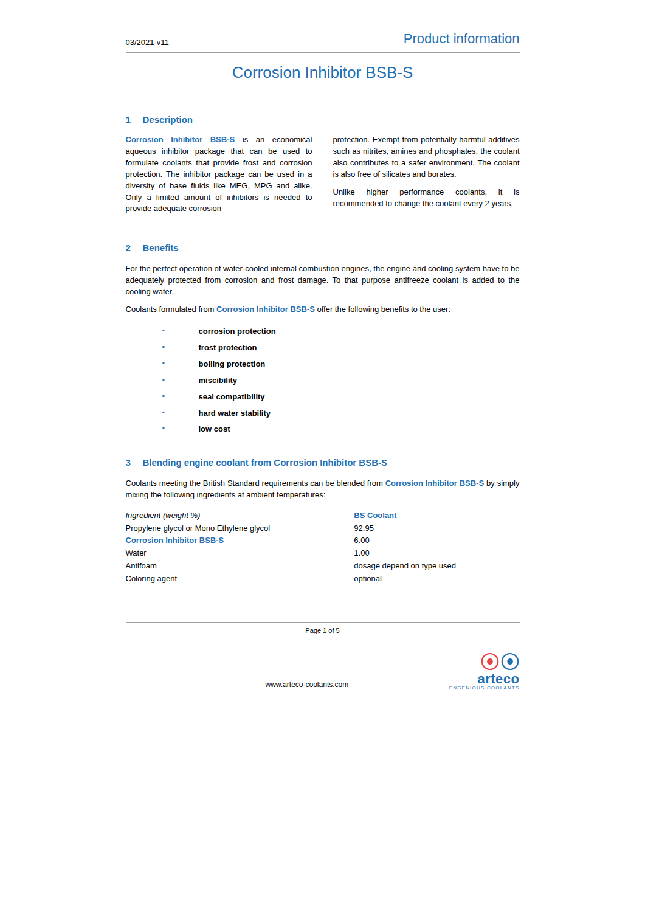03/2021-v11
Product information
Corrosion Inhibitor BSB-S
1 Description
Corrosion Inhibitor BSB-S is an economical aqueous inhibitor package that can be used to formulate coolants that provide frost and corrosion protection. The inhibitor package can be used in a diversity of base fluids like MEG, MPG and alike. Only a limited amount of inhibitors is needed to provide adequate corrosion
protection. Exempt from potentially harmful additives such as nitrites, amines and phosphates, the coolant also contributes to a safer environment. The coolant is also free of silicates and borates.
Unlike higher performance coolants, it is recommended to change the coolant every 2 years.
2 Benefits
For the perfect operation of water-cooled internal combustion engines, the engine and cooling system have to be adequately protected from corrosion and frost damage. To that purpose antifreeze coolant is added to the cooling water.
Coolants formulated from Corrosion Inhibitor BSB-S offer the following benefits to the user:
corrosion protection
frost protection
boiling protection
miscibility
seal compatibility
hard water stability
low cost
3 Blending engine coolant from Corrosion Inhibitor BSB-S
Coolants meeting the British Standard requirements can be blended from Corrosion Inhibitor BSB-S by simply mixing the following ingredients at ambient temperatures:
| Ingredient (weight %) | BS Coolant |
| --- | --- |
| Propylene glycol or Mono Ethylene glycol | 92.95 |
| Corrosion Inhibitor BSB-S | 6.00 |
| Water | 1.00 |
| Antifoam | dosage depend on type used |
| Coloring agent | optional |
Page 1 of 5
www.arteco-coolants.com
⦿⦿
arteco
ENGENIOUS COOLANTS